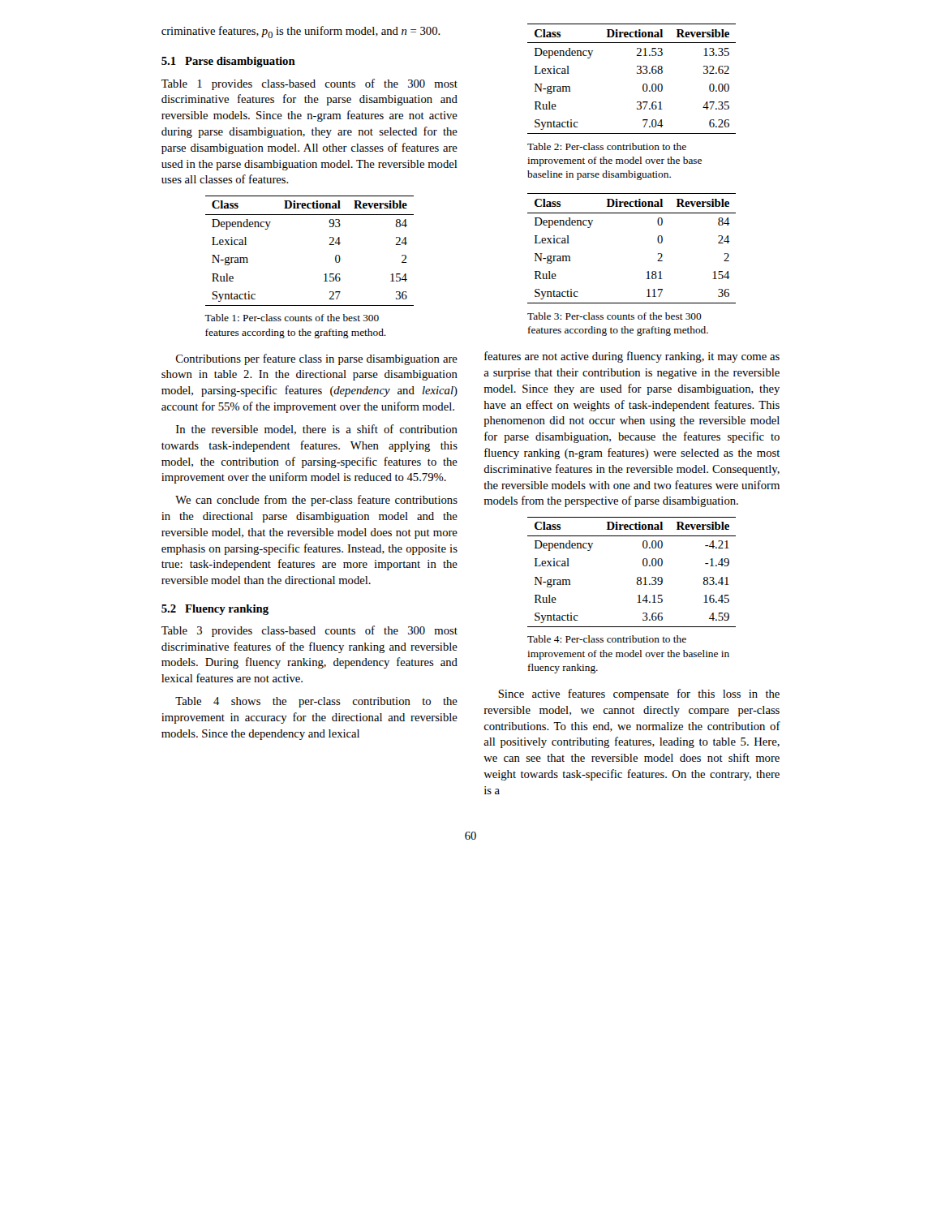criminative features, p0 is the uniform model, and n = 300.
5.1 Parse disambiguation
Table 1 provides class-based counts of the 300 most discriminative features for the parse disambiguation and reversible models. Since the n-gram features are not active during parse disambiguation, they are not selected for the parse disambiguation model. All other classes of features are used in the parse disambiguation model. The reversible model uses all classes of features.
Table 1: Per-class counts of the best 300 features according to the grafting method.
| Class | Directional | Reversible |
| --- | --- | --- |
| Dependency | 93 | 84 |
| Lexical | 24 | 24 |
| N-gram | 0 | 2 |
| Rule | 156 | 154 |
| Syntactic | 27 | 36 |
Contributions per feature class in parse disambiguation are shown in table 2. In the directional parse disambiguation model, parsing-specific features (dependency and lexical) account for 55% of the improvement over the uniform model.
In the reversible model, there is a shift of contribution towards task-independent features. When applying this model, the contribution of parsing-specific features to the improvement over the uniform model is reduced to 45.79%.
We can conclude from the per-class feature contributions in the directional parse disambiguation model and the reversible model, that the reversible model does not put more emphasis on parsing-specific features. Instead, the opposite is true: task-independent features are more important in the reversible model than the directional model.
5.2 Fluency ranking
Table 3 provides class-based counts of the 300 most discriminative features of the fluency ranking and reversible models. During fluency ranking, dependency features and lexical features are not active.
Table 4 shows the per-class contribution to the improvement in accuracy for the directional and reversible models. Since the dependency and lexical
Table 2: Per-class contribution to the improvement of the model over the base baseline in parse disambiguation.
| Class | Directional | Reversible |
| --- | --- | --- |
| Dependency | 21.53 | 13.35 |
| Lexical | 33.68 | 32.62 |
| N-gram | 0.00 | 0.00 |
| Rule | 37.61 | 47.35 |
| Syntactic | 7.04 | 6.26 |
Table 3: Per-class counts of the best 300 features according to the grafting method.
| Class | Directional | Reversible |
| --- | --- | --- |
| Dependency | 0 | 84 |
| Lexical | 0 | 24 |
| N-gram | 2 | 2 |
| Rule | 181 | 154 |
| Syntactic | 117 | 36 |
features are not active during fluency ranking, it may come as a surprise that their contribution is negative in the reversible model. Since they are used for parse disambiguation, they have an effect on weights of task-independent features. This phenomenon did not occur when using the reversible model for parse disambiguation, because the features specific to fluency ranking (n-gram features) were selected as the most discriminative features in the reversible model. Consequently, the reversible models with one and two features were uniform models from the perspective of parse disambiguation.
Table 4: Per-class contribution to the improvement of the model over the baseline in fluency ranking.
| Class | Directional | Reversible |
| --- | --- | --- |
| Dependency | 0.00 | -4.21 |
| Lexical | 0.00 | -1.49 |
| N-gram | 81.39 | 83.41 |
| Rule | 14.15 | 16.45 |
| Syntactic | 3.66 | 4.59 |
Since active features compensate for this loss in the reversible model, we cannot directly compare per-class contributions. To this end, we normalize the contribution of all positively contributing features, leading to table 5. Here, we can see that the reversible model does not shift more weight towards task-specific features. On the contrary, there is a
60